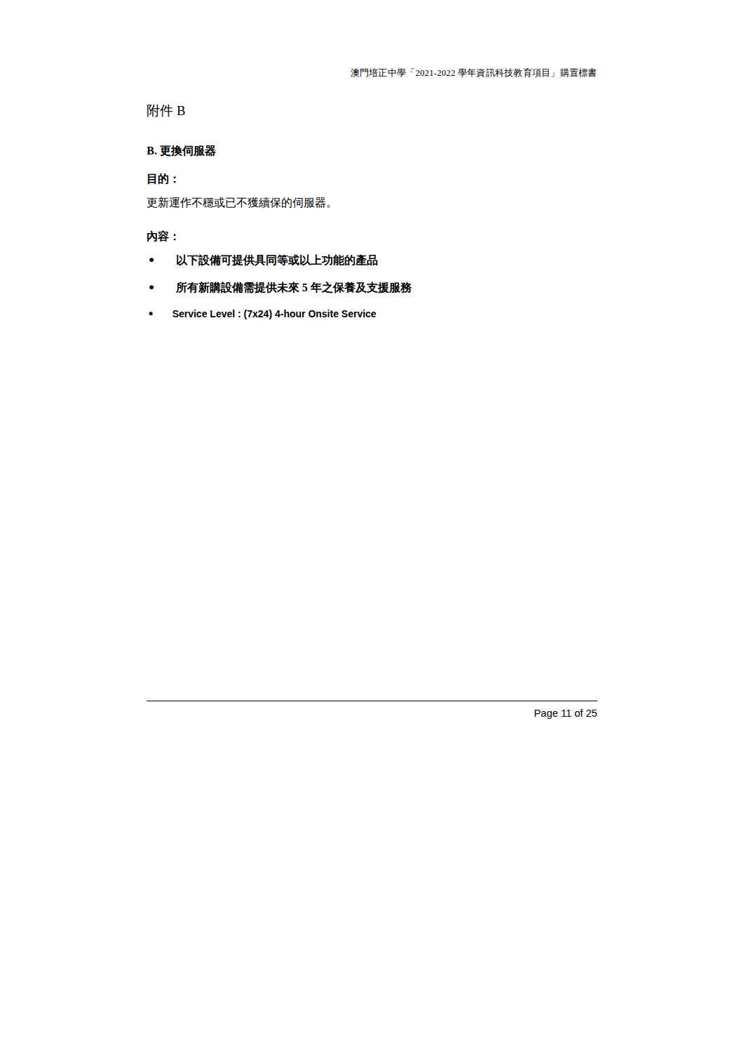澳門培正中學「2021-2022 學年資訊科技教育項目」購置標書
附件 B
B. 更換伺服器
目的：
更新運作不穩或已不獲續保的伺服器。
內容：
以下設備可提供具同等或以上功能的產品
所有新購設備需提供未來 5 年之保養及支援服務
Service Level : (7x24) 4-hour Onsite Service
Page 11 of 25